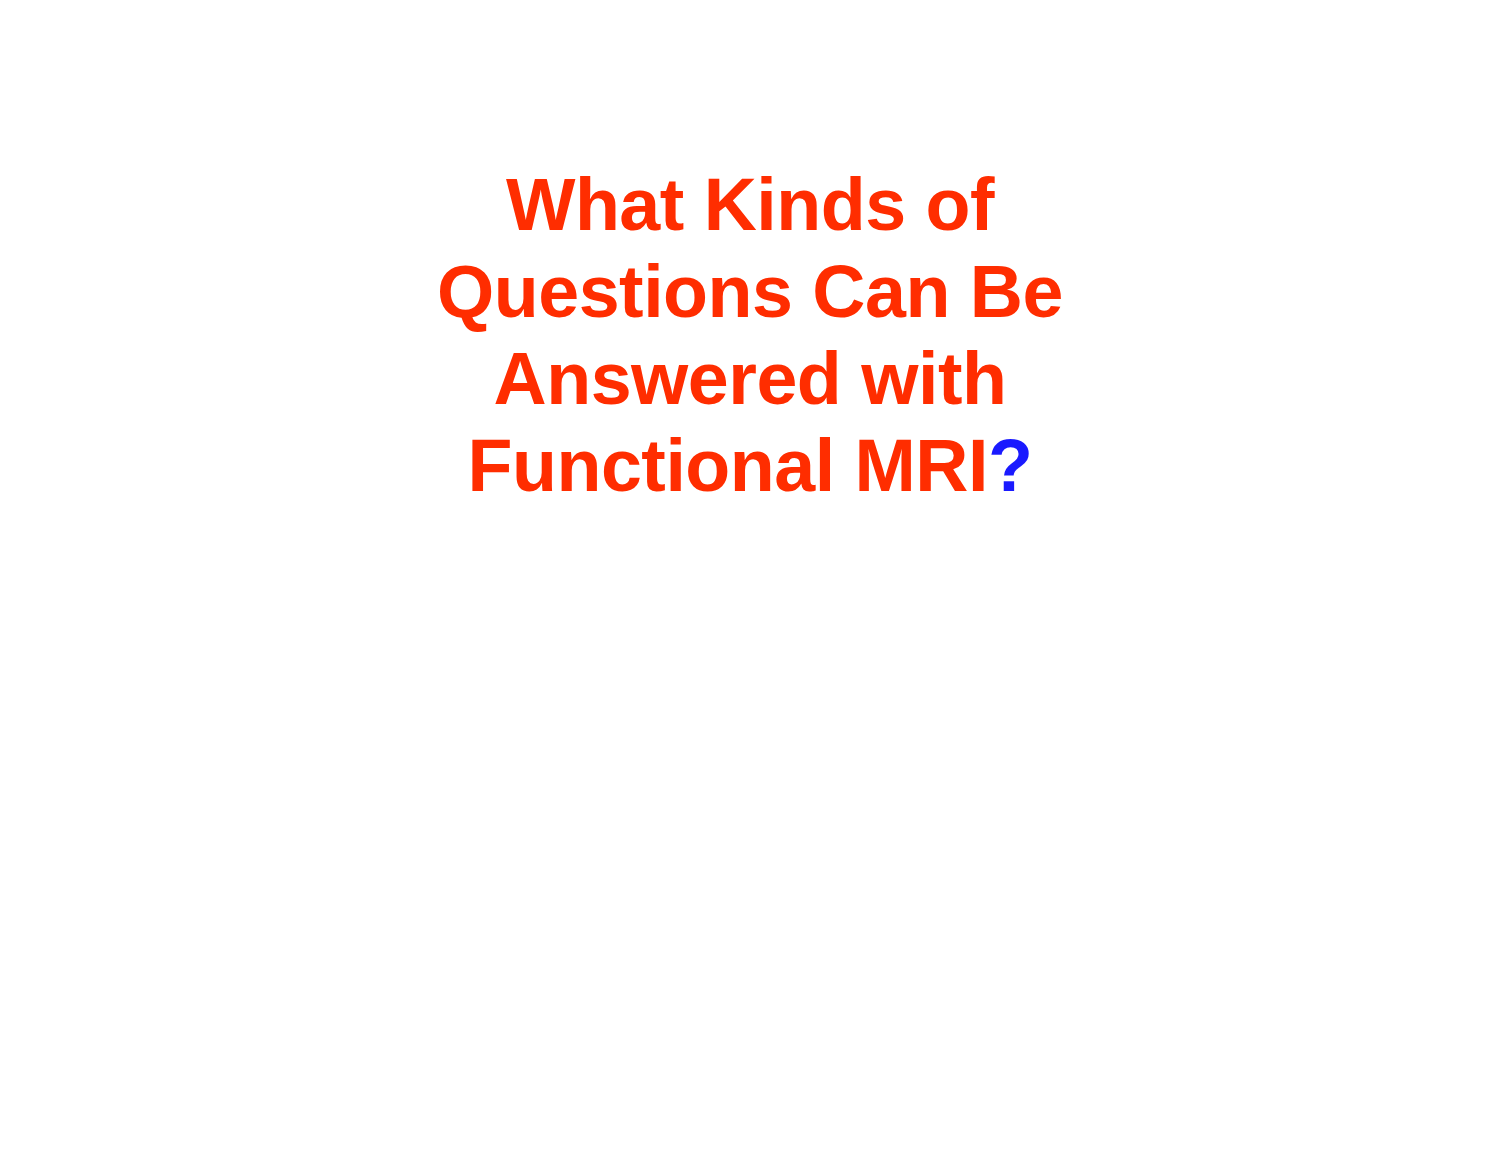What Kinds of Questions Can Be Answered with Functional MRI?